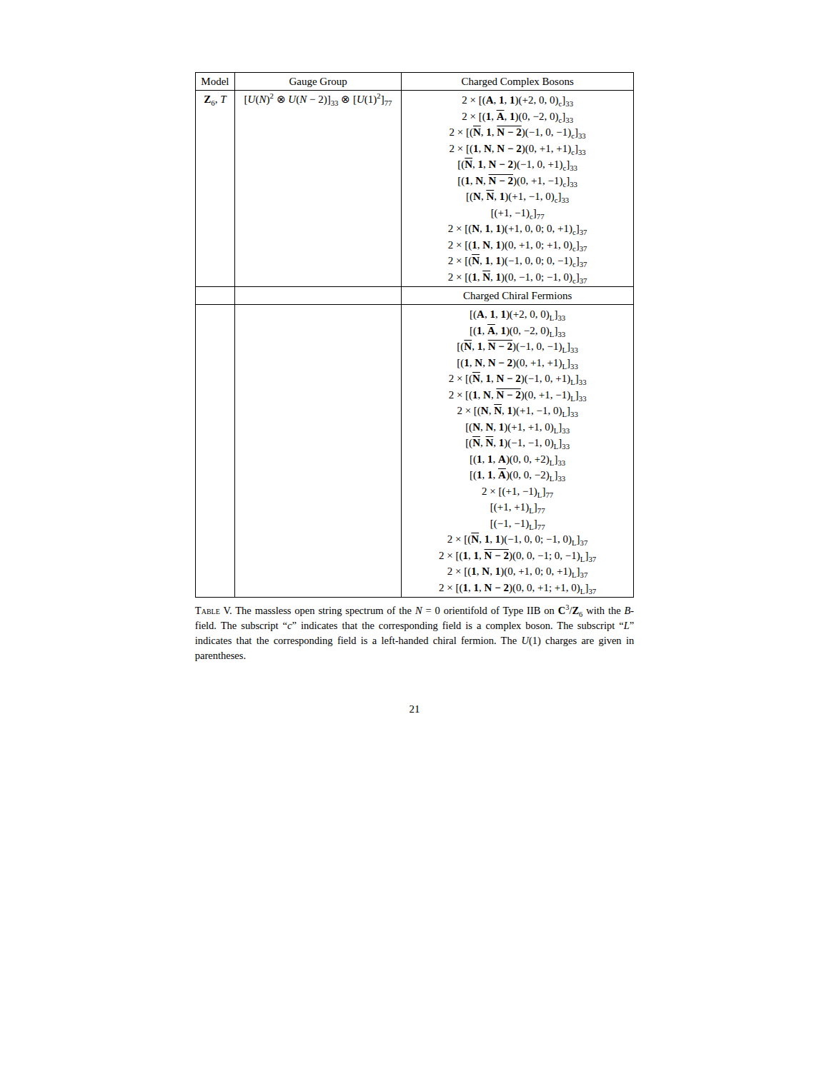| Model | Gauge Group | Charged Complex Bosons |
| --- | --- | --- |
| Z 6 , T | [ U ( N ) 2 ⊗ U ( N − 2)] 33 ⊗ [ U (1) 2 ] 77 | 2 × [( A , 1 , 1 )(+2, 0, 0) c ] 33 2 × [( 1 , A , 1 )(0, −2, 0) c ] 33 2 × [( N , 1 , N − 2 )(−1, 0, −1) c ] 33 2 × [( 1 , N , N − 2 )(0, +1, +1) c ] 33 [( N , 1 , N − 2 )(−1, 0, +1) c ] 33 [( 1 , N , N − 2 )(0, +1, −1) c ] 33 [( N , N , 1 )(+1, −1, 0) c ] 33 [(+1, −1) c ] 77 2 × [( N , 1 , 1 )(+1, 0, 0; 0, +1) c ] 37 2 × [( 1 , N , 1 )(0, +1, 0; +1, 0) c ] 37 2 × [( N , 1 , 1 )(−1, 0, 0; 0, −1) c ] 37 2 × [( 1 , N , 1 )(0, −1, 0; −1, 0) c ] 37 |
| | | Charged Chiral Fermions |
| | | [( A , 1 , 1 )(+2, 0, 0) L ] 33 [( 1 , A , 1 )(0, −2, 0) L ] 33 [( N , 1 , N − 2 )(−1, 0, −1) L ] 33 [( 1 , N , N − 2 )(0, +1, +1) L ] 33 2 × [( N , 1 , N − 2 )(−1, 0, +1) L ] 33 2 × [( 1 , N , N − 2 )(0, +1, −1) L ] 33 2 × [( N , N , 1 )(+1, −1, 0) L ] 33 [( N , N , 1 )(+1, +1, 0) L ] 33 [( N , N , 1 )(−1, −1, 0) L ] 33 [( 1 , 1 , A )(0, 0, +2) L ] 33 [( 1 , 1 , A )(0, 0, −2) L ] 33 2 × [(+1, −1) L ] 77 [(+1, +1) L ] 77 [(−1, −1) L ] 77 2 × [( N , 1 , 1 )(−1, 0, 0; −1, 0) L ] 37 2 × [( 1 , 1 , N − 2 )(0, 0, −1; 0, −1) L ] 37 2 × [( 1 , N , 1 )(0, +1, 0; 0, +1) L ] 37 2 × [( 1 , 1 , N − 2 )(0, 0, +1; +1, 0) L ] 37 |
Table V. The massless open string spectrum of the N = 0 orientifold of Type IIB on C3/Z6 with the B-field. The subscript “c” indicates that the corresponding field is a complex boson. The subscript “L” indicates that the corresponding field is a left-handed chiral fermion. The U(1) charges are given in parentheses.
21